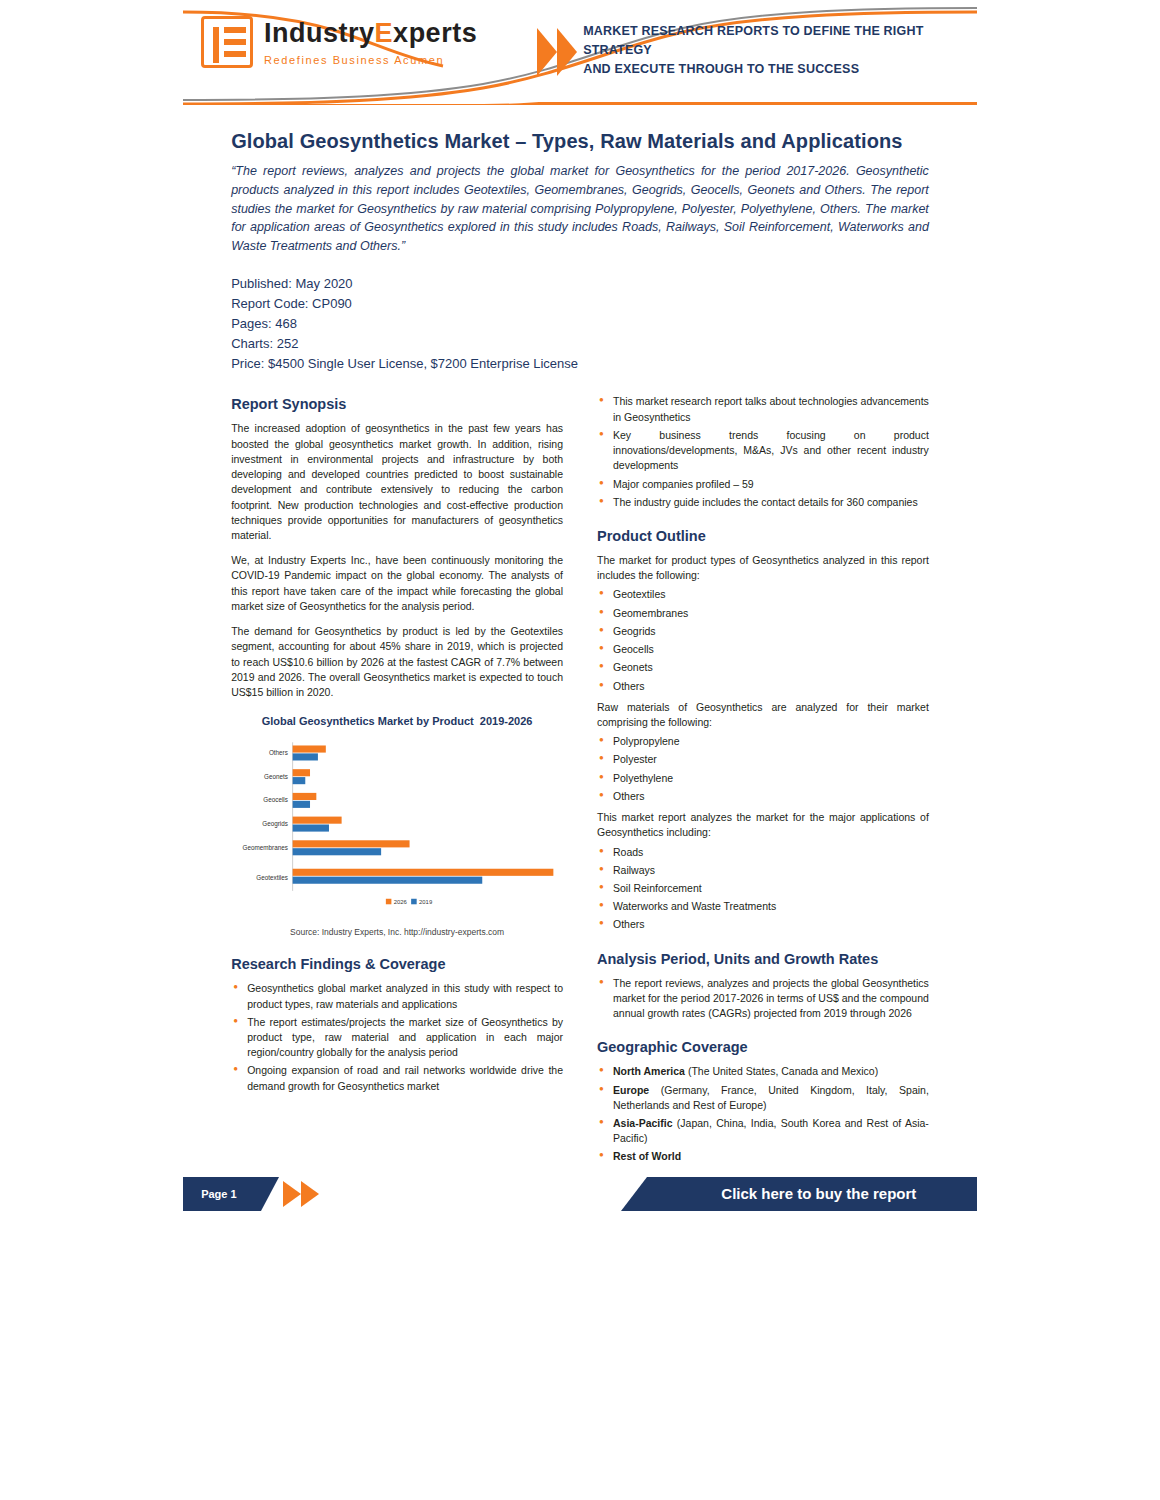IndustryExperts
Redefines Business Acumen
MARKET RESEARCH REPORTS TO DEFINE THE RIGHT STRATEGY
AND EXECUTE THROUGH TO THE SUCCESS
Global Geosynthetics Market – Types, Raw Materials and Applications
“The report reviews, analyzes and projects the global market for Geosynthetics for the period 2017-2026. Geosynthetic products analyzed in this report includes Geotextiles, Geomembranes, Geogrids, Geocells, Geonets and Others. The report studies the market for Geosynthetics by raw material comprising Polypropylene, Polyester, Polyethylene, Others. The market for application areas of Geosynthetics explored in this study includes Roads, Railways, Soil Reinforcement, Waterworks and Waste Treatments and Others.”
Published: May 2020
Report Code: CP090
Pages: 468
Charts: 252
Price: $4500 Single User License, $7200 Enterprise License
Report Synopsis
The increased adoption of geosynthetics in the past few years has boosted the global geosynthetics market growth. In addition, rising investment in environmental projects and infrastructure by both developing and developed countries predicted to boost sustainable development and contribute extensively to reducing the carbon footprint. New production technologies and cost-effective production techniques provide opportunities for manufacturers of geosynthetics material.
We, at Industry Experts Inc., have been continuously monitoring the COVID-19 Pandemic impact on the global economy. The analysts of this report have taken care of the impact while forecasting the global market size of Geosynthetics for the analysis period.
The demand for Geosynthetics by product is led by the Geotextiles segment, accounting for about 45% share in 2019, which is projected to reach US$10.6 billion by 2026 at the fastest CAGR of 7.7% between 2019 and 2026. The overall Geosynthetics market is expected to touch US$15 billion in 2020.
Global Geosynthetics Market by Product 2019-2026
Others Geonets Geocells Geogrids Geomembranes Geotextiles 2026 2019
Source: Industry Experts, Inc. http://industry-experts.com
Research Findings & Coverage
Geosynthetics global market analyzed in this study with respect to product types, raw materials and applications
The report estimates/projects the market size of Geosynthetics by product type, raw material and application in each major region/country globally for the analysis period
Ongoing expansion of road and rail networks worldwide drive the demand growth for Geosynthetics market
This market research report talks about technologies advancements in Geosynthetics
Key business trends focusing on product innovations/developments, M&As, JVs and other recent industry developments
Major companies profiled – 59
The industry guide includes the contact details for 360 companies
Product Outline
The market for product types of Geosynthetics analyzed in this report includes the following:
Geotextiles
Geomembranes
Geogrids
Geocells
Geonets
Others
Raw materials of Geosynthetics are analyzed for their market comprising the following:
Polypropylene
Polyester
Polyethylene
Others
This market report analyzes the market for the major applications of Geosynthetics including:
Roads
Railways
Soil Reinforcement
Waterworks and Waste Treatments
Others
Analysis Period, Units and Growth Rates
The report reviews, analyzes and projects the global Geosynthetics market for the period 2017-2026 in terms of US$ and the compound annual growth rates (CAGRs) projected from 2019 through 2026
Geographic Coverage
North America (The United States, Canada and Mexico)
Europe (Germany, France, United Kingdom, Italy, Spain, Netherlands and Rest of Europe)
Asia-Pacific (Japan, China, India, South Korea and Rest of Asia-Pacific)
Rest of World
Page 1
Click here to buy the report